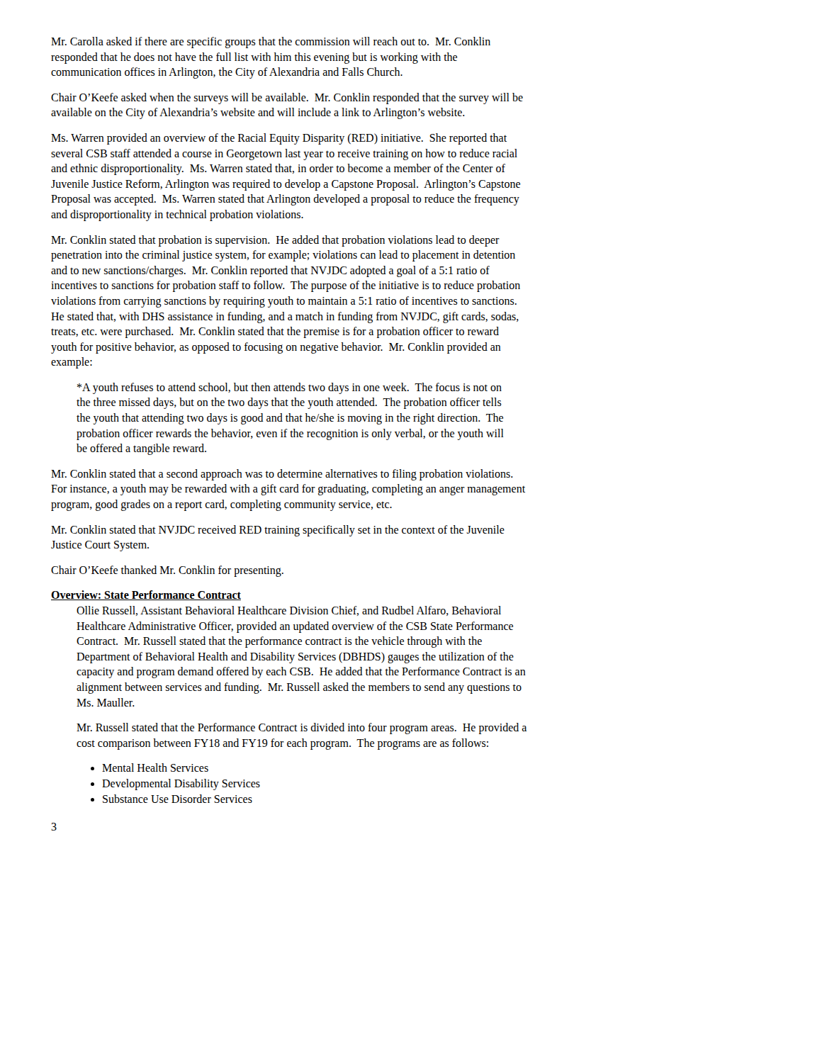Mr. Carolla asked if there are specific groups that the commission will reach out to. Mr. Conklin responded that he does not have the full list with him this evening but is working with the communication offices in Arlington, the City of Alexandria and Falls Church.
Chair O’Keefe asked when the surveys will be available. Mr. Conklin responded that the survey will be available on the City of Alexandria’s website and will include a link to Arlington’s website.
Ms. Warren provided an overview of the Racial Equity Disparity (RED) initiative. She reported that several CSB staff attended a course in Georgetown last year to receive training on how to reduce racial and ethnic disproportionality. Ms. Warren stated that, in order to become a member of the Center of Juvenile Justice Reform, Arlington was required to develop a Capstone Proposal. Arlington’s Capstone Proposal was accepted. Ms. Warren stated that Arlington developed a proposal to reduce the frequency and disproportionality in technical probation violations.
Mr. Conklin stated that probation is supervision. He added that probation violations lead to deeper penetration into the criminal justice system, for example; violations can lead to placement in detention and to new sanctions/charges. Mr. Conklin reported that NVJDC adopted a goal of a 5:1 ratio of incentives to sanctions for probation staff to follow. The purpose of the initiative is to reduce probation violations from carrying sanctions by requiring youth to maintain a 5:1 ratio of incentives to sanctions. He stated that, with DHS assistance in funding, and a match in funding from NVJDC, gift cards, sodas, treats, etc. were purchased. Mr. Conklin stated that the premise is for a probation officer to reward youth for positive behavior, as opposed to focusing on negative behavior. Mr. Conklin provided an example:
*A youth refuses to attend school, but then attends two days in one week. The focus is not on the three missed days, but on the two days that the youth attended. The probation officer tells the youth that attending two days is good and that he/she is moving in the right direction. The probation officer rewards the behavior, even if the recognition is only verbal, or the youth will be offered a tangible reward.
Mr. Conklin stated that a second approach was to determine alternatives to filing probation violations. For instance, a youth may be rewarded with a gift card for graduating, completing an anger management program, good grades on a report card, completing community service, etc.
Mr. Conklin stated that NVJDC received RED training specifically set in the context of the Juvenile Justice Court System.
Chair O’Keefe thanked Mr. Conklin for presenting.
Overview: State Performance Contract
Ollie Russell, Assistant Behavioral Healthcare Division Chief, and Rudbel Alfaro, Behavioral Healthcare Administrative Officer, provided an updated overview of the CSB State Performance Contract. Mr. Russell stated that the performance contract is the vehicle through with the Department of Behavioral Health and Disability Services (DBHDS) gauges the utilization of the capacity and program demand offered by each CSB. He added that the Performance Contract is an alignment between services and funding. Mr. Russell asked the members to send any questions to Ms. Mauller.
Mr. Russell stated that the Performance Contract is divided into four program areas. He provided a cost comparison between FY18 and FY19 for each program. The programs are as follows:
Mental Health Services
Developmental Disability Services
Substance Use Disorder Services
3